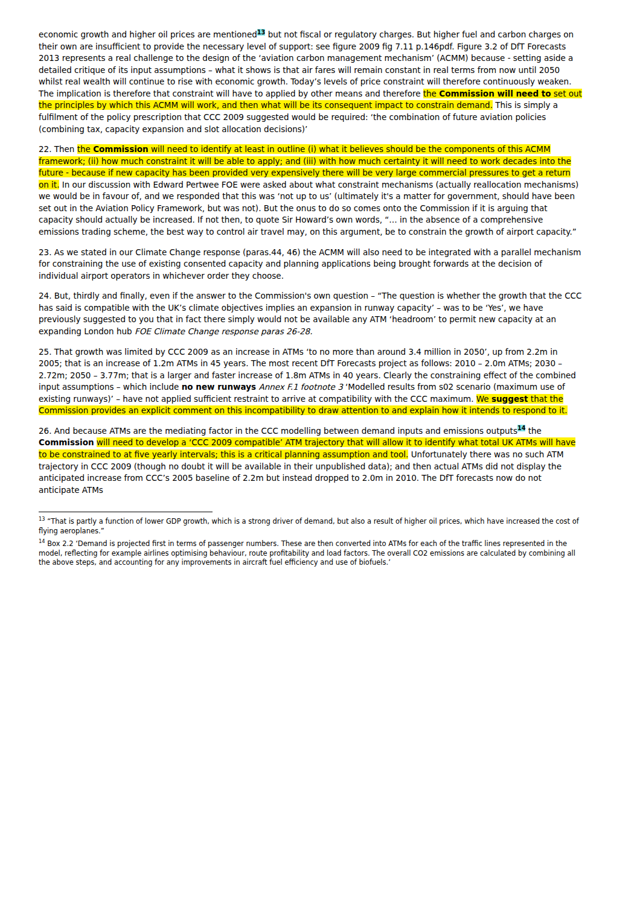economic growth and higher oil prices are mentioned13 but not fiscal or regulatory charges. But higher fuel and carbon charges on their own are insufficient to provide the necessary level of support: see figure 2009 fig 7.11 p.146pdf. Figure 3.2 of DfT Forecasts 2013 represents a real challenge to the design of the ‘aviation carbon management mechanism’ (ACMM) because - setting aside a detailed critique of its input assumptions – what it shows is that air fares will remain constant in real terms from now until 2050 whilst real wealth will continue to rise with economic growth. Today’s levels of price constraint will therefore continuously weaken. The implication is therefore that constraint will have to applied by other means and therefore the Commission will need to set out the principles by which this ACMM will work, and then what will be its consequent impact to constrain demand. This is simply a fulfilment of the policy prescription that CCC 2009 suggested would be required: ‘the combination of future aviation policies (combining tax, capacity expansion and slot allocation decisions)’
22. Then the Commission will need to identify at least in outline (i) what it believes should be the components of this ACMM framework; (ii) how much constraint it will be able to apply; and (iii) with how much certainty it will need to work decades into the future - because if new capacity has been provided very expensively there will be very large commercial pressures to get a return on it. In our discussion with Edward Pertwee FOE were asked about what constraint mechanisms (actually reallocation mechanisms) we would be in favour of, and we responded that this was ‘not up to us’ (ultimately it's a matter for government, should have been set out in the Aviation Policy Framework, but was not). But the onus to do so comes onto the Commission if it is arguing that capacity should actually be increased. If not then, to quote Sir Howard’s own words, “… in the absence of a comprehensive emissions trading scheme, the best way to control air travel may, on this argument, be to constrain the growth of airport capacity.”
23. As we stated in our Climate Change response (paras.44, 46) the ACMM will also need to be integrated with a parallel mechanism for constraining the use of existing consented capacity and planning applications being brought forwards at the decision of individual airport operators in whichever order they choose.
24. But, thirdly and finally, even if the answer to the Commission's own question – “The question is whether the growth that the CCC has said is compatible with the UK’s climate objectives implies an expansion in runway capacity’ – was to be ‘Yes’, we have previously suggested to you that in fact there simply would not be available any ATM ‘headroom’ to permit new capacity at an expanding London hub FOE Climate Change response paras 26-28.
25. That growth was limited by CCC 2009 as an increase in ATMs ‘to no more than around 3.4 million in 2050’, up from 2.2m in 2005; that is an increase of 1.2m ATMs in 45 years. The most recent DfT Forecasts project as follows: 2010 – 2.0m ATMs; 2030 – 2.72m; 2050 – 3.77m; that is a larger and faster increase of 1.8m ATMs in 40 years. Clearly the constraining effect of the combined input assumptions – which include no new runways Annex F.1 footnote 3 ‘Modelled results from s02 scenario (maximum use of existing runways)’ – have not applied sufficient restraint to arrive at compatibility with the CCC maximum. We suggest that the Commission provides an explicit comment on this incompatibility to draw attention to and explain how it intends to respond to it.
26. And because ATMs are the mediating factor in the CCC modelling between demand inputs and emissions outputs14 the Commission will need to develop a ‘CCC 2009 compatible’ ATM trajectory that will allow it to identify what total UK ATMs will have to be constrained to at five yearly intervals; this is a critical planning assumption and tool. Unfortunately there was no such ATM trajectory in CCC 2009 (though no doubt it will be available in their unpublished data); and then actual ATMs did not display the anticipated increase from CCC’s 2005 baseline of 2.2m but instead dropped to 2.0m in 2010. The DfT forecasts now do not anticipate ATMs
13 “That is partly a function of lower GDP growth, which is a strong driver of demand, but also a result of higher oil prices, which have increased the cost of flying aeroplanes.”
14 Box 2.2 ‘Demand is projected first in terms of passenger numbers. These are then converted into ATMs for each of the traffic lines represented in the model, reflecting for example airlines optimising behaviour, route profitability and load factors. The overall CO2 emissions are calculated by combining all the above steps, and accounting for any improvements in aircraft fuel efficiency and use of biofuels.’